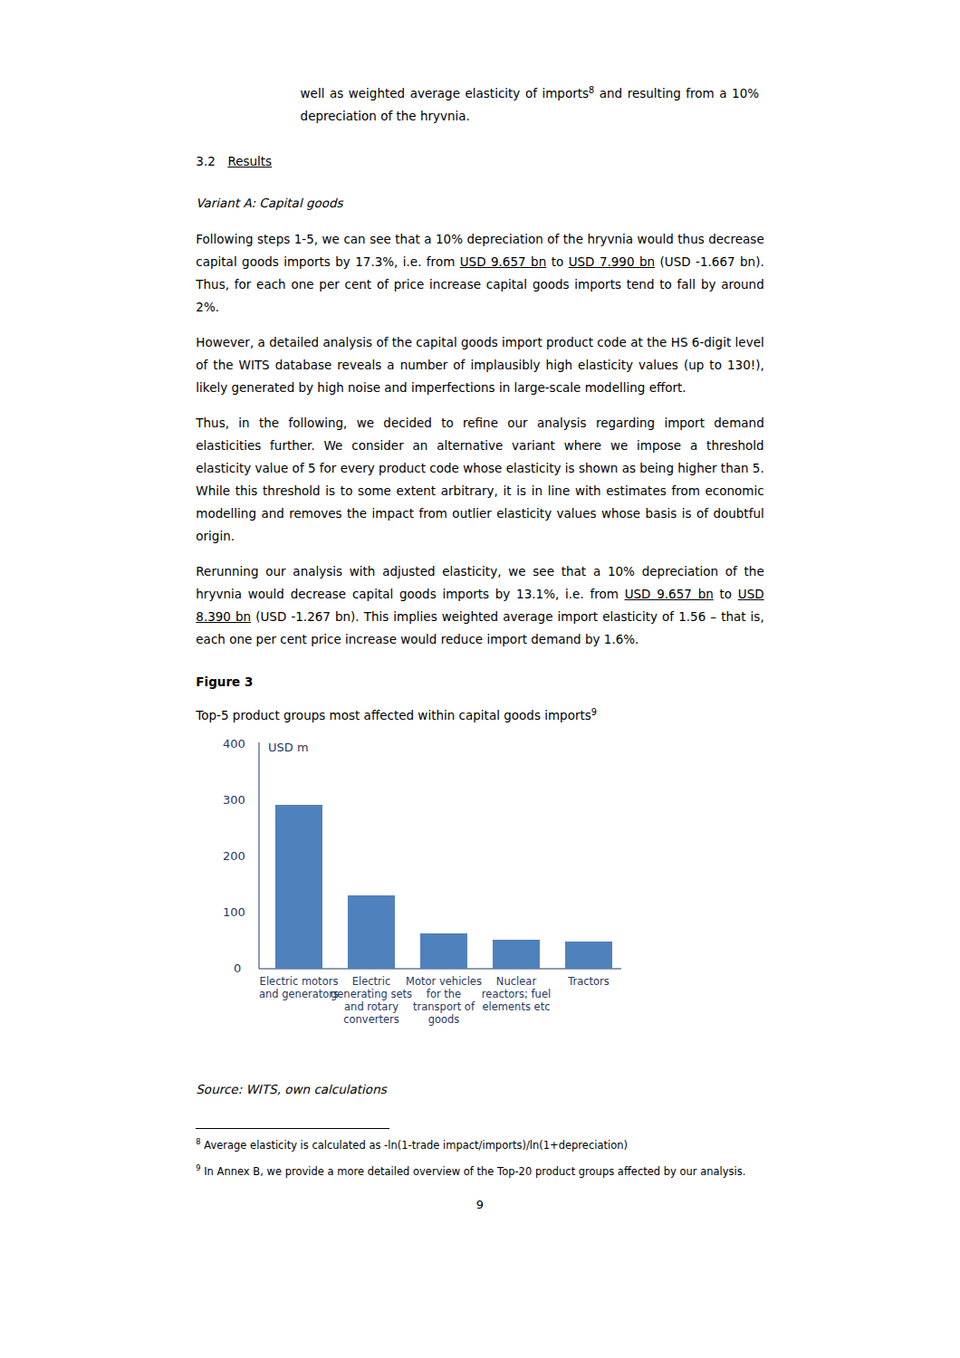well as weighted average elasticity of imports8 and resulting from a 10% depreciation of the hryvnia.
3.2 Results
Variant A: Capital goods
Following steps 1-5, we can see that a 10% depreciation of the hryvnia would thus decrease capital goods imports by 17.3%, i.e. from USD 9.657 bn to USD 7.990 bn (USD -1.667 bn). Thus, for each one per cent of price increase capital goods imports tend to fall by around 2%.
However, a detailed analysis of the capital goods import product code at the HS 6-digit level of the WITS database reveals a number of implausibly high elasticity values (up to 130!), likely generated by high noise and imperfections in large-scale modelling effort.
Thus, in the following, we decided to refine our analysis regarding import demand elasticities further. We consider an alternative variant where we impose a threshold elasticity value of 5 for every product code whose elasticity is shown as being higher than 5. While this threshold is to some extent arbitrary, it is in line with estimates from economic modelling and removes the impact from outlier elasticity values whose basis is of doubtful origin.
Rerunning our analysis with adjusted elasticity, we see that a 10% depreciation of the hryvnia would decrease capital goods imports by 13.1%, i.e. from USD 9.657 bn to USD 8.390 bn (USD -1.267 bn). This implies weighted average import elasticity of 1.56 – that is, each one per cent price increase would reduce import demand by 1.6%.
Figure 3
Top-5 product groups most affected within capital goods imports9
400 300 200 100 0 USD m Electric motors and generators Electric generating sets and rotary converters Motor vehicles for the transport of goods Nuclear reactors; fuel elements etc Tractors
Source: WITS, own calculations
8 Average elasticity is calculated as -ln(1-trade impact/imports)/ln(1+depreciation)
9 In Annex B, we provide a more detailed overview of the Top-20 product groups affected by our analysis.
9